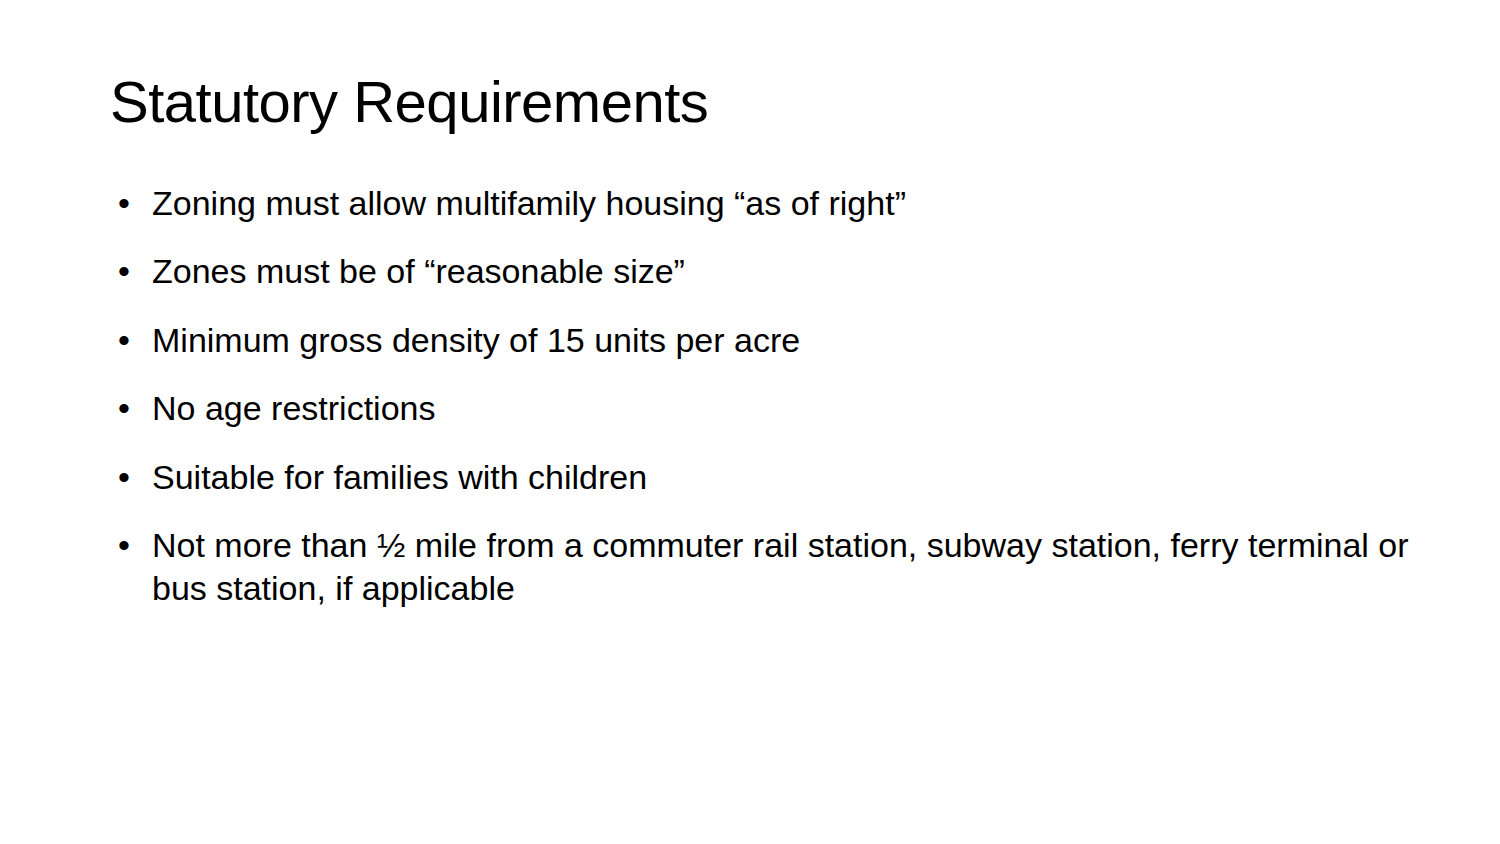Statutory Requirements
Zoning must allow multifamily housing “as of right”
Zones must be of “reasonable size”
Minimum gross density of 15 units per acre
No age restrictions
Suitable for families with children
Not more than ½ mile from a commuter rail station, subway station, ferry terminal or bus station, if applicable